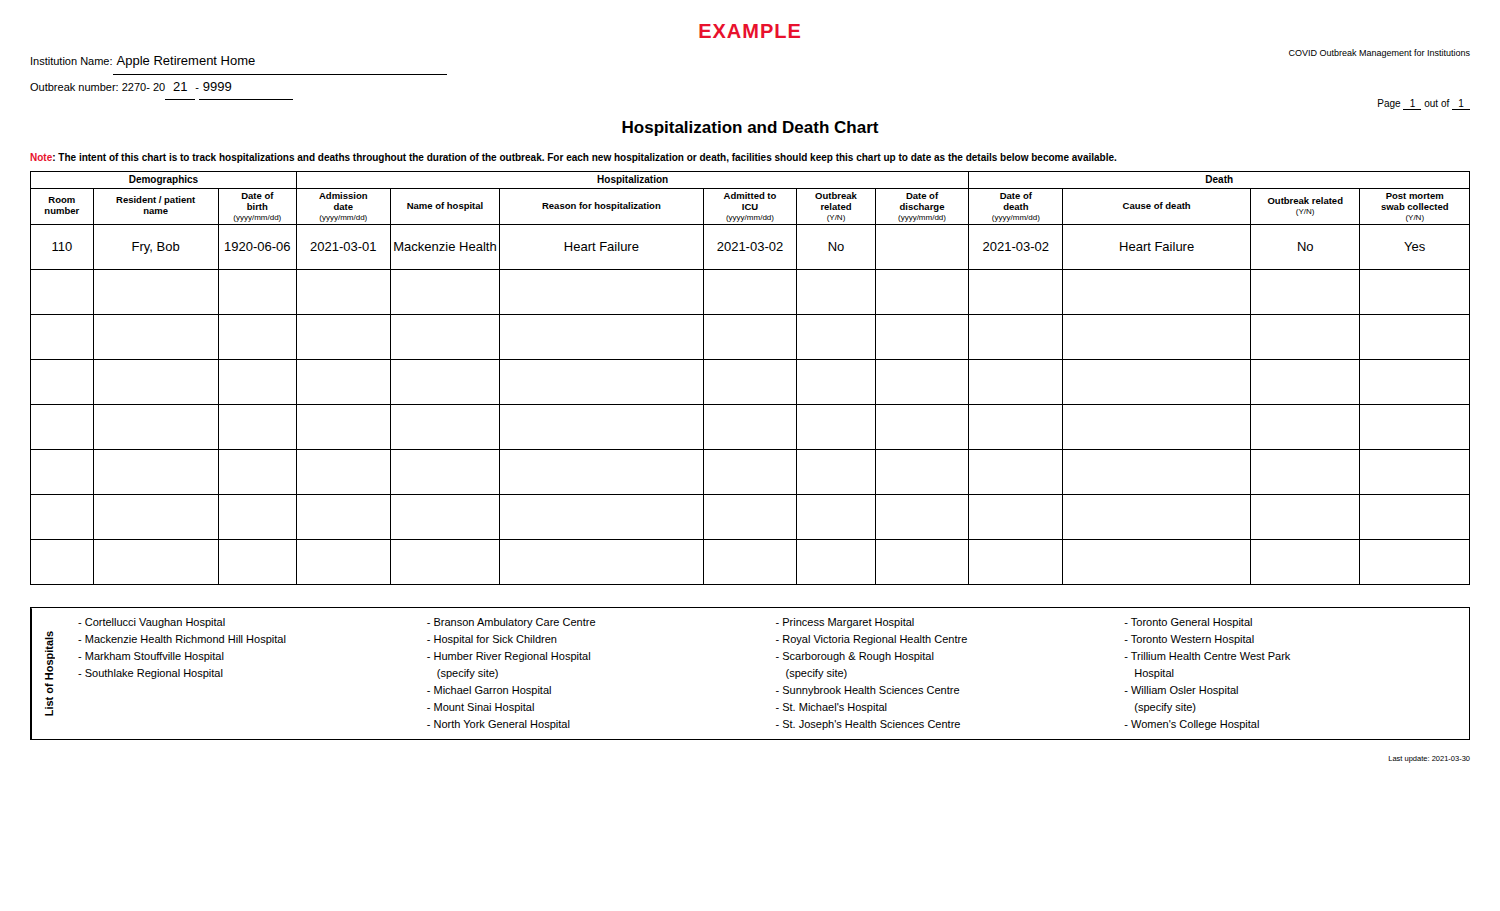EXAMPLE
COVID Outbreak Management for Institutions
Institution Name:Apple Retirement Home
Outbreak number: 2270- 2021-9999
Hospitalization and Death Chart
Page 1 out of 1
Note: The intent of this chart is to track hospitalizations and deaths throughout the duration of the outbreak. For each new hospitalization or death, facilities should keep this chart up to date as the details below become available.
| Demographics | Hospitalization | Death |
| --- | --- | --- |
| Room number | Resident / patient name | Date of birth (yyyy/mm/dd) | Admission date (yyyy/mm/dd) | Name of hospital | Reason for hospitalization | Admitted to ICU (yyyy/mm/dd) | Outbreak related (Y/N) | Date of discharge (yyyy/mm/dd) | Date of death (yyyy/mm/dd) | Cause of death | Outbreak related (Y/N) | Post mortem swab collected (Y/N) |
| 110 | Fry, Bob | 1920-06-06 | 2021-03-01 | Mackenzie Health | Heart Failure | 2021-03-02 | No | | 2021-03-02 | Heart Failure | No | Yes |
List of Hospitals
- Cortellucci Vaughan Hospital
- Mackenzie Health Richmond Hill Hospital
- Markham Stouffville Hospital
- Southlake Regional Hospital
- Branson Ambulatory Care Centre
- Hospital for Sick Children
- Humber River Regional Hospital
(specify site) - Michael Garron Hospital
- Mount Sinai Hospital
- North York General Hospital
- Princess Margaret Hospital
- Royal Victoria Regional Health Centre
- Scarborough & Rough Hospital
(specify site) - Sunnybrook Health Sciences Centre
- St. Michael's Hospital
- St. Joseph's Health Sciences Centre
- Toronto General Hospital
- Toronto Western Hospital
- Trillium Health Centre West Park
Hospital - William Osler Hospital
(specify site) - Women's College Hospital
Last update: 2021-03-30